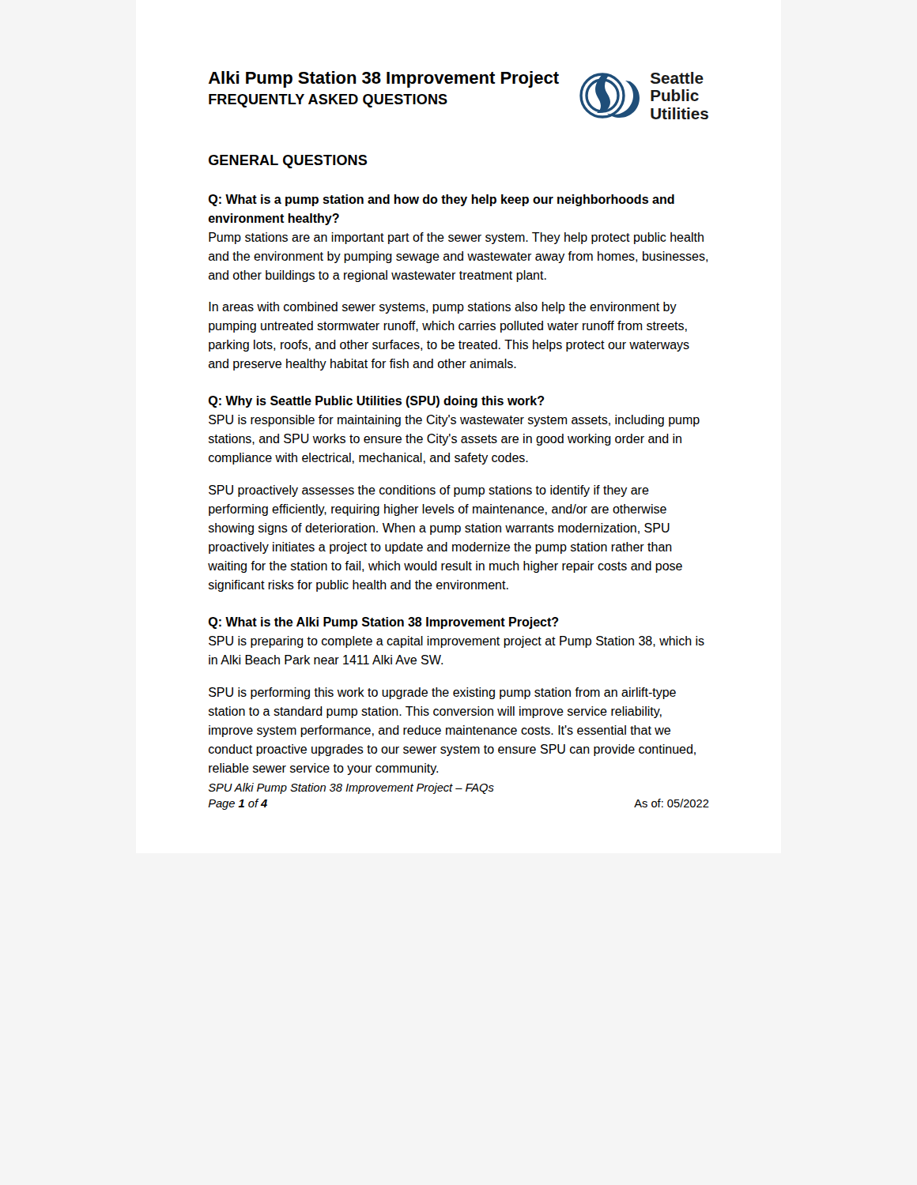Alki Pump Station 38 Improvement Project
FREQUENTLY ASKED QUESTIONS
Seattle
Public
Utilities
GENERAL QUESTIONS
Q: What is a pump station and how do they help keep our neighborhoods and environment healthy?
Pump stations are an important part of the sewer system. They help protect public health and the environment by pumping sewage and wastewater away from homes, businesses, and other buildings to a regional wastewater treatment plant.
In areas with combined sewer systems, pump stations also help the environment by pumping untreated stormwater runoff, which carries polluted water runoff from streets, parking lots, roofs, and other surfaces, to be treated. This helps protect our waterways and preserve healthy habitat for fish and other animals.
Q: Why is Seattle Public Utilities (SPU) doing this work?
SPU is responsible for maintaining the City's wastewater system assets, including pump stations, and SPU works to ensure the City's assets are in good working order and in compliance with electrical, mechanical, and safety codes.
SPU proactively assesses the conditions of pump stations to identify if they are performing efficiently, requiring higher levels of maintenance, and/or are otherwise showing signs of deterioration. When a pump station warrants modernization, SPU proactively initiates a project to update and modernize the pump station rather than waiting for the station to fail, which would result in much higher repair costs and pose significant risks for public health and the environment.
Q: What is the Alki Pump Station 38 Improvement Project?
SPU is preparing to complete a capital improvement project at Pump Station 38, which is in Alki Beach Park near 1411 Alki Ave SW.
SPU is performing this work to upgrade the existing pump station from an airlift-type station to a standard pump station. This conversion will improve service reliability, improve system performance, and reduce maintenance costs. It's essential that we conduct proactive upgrades to our sewer system to ensure SPU can provide continued, reliable sewer service to your community.
SPU Alki Pump Station 38 Improvement Project – FAQs
Page 1 of 4
As of: 05/2022